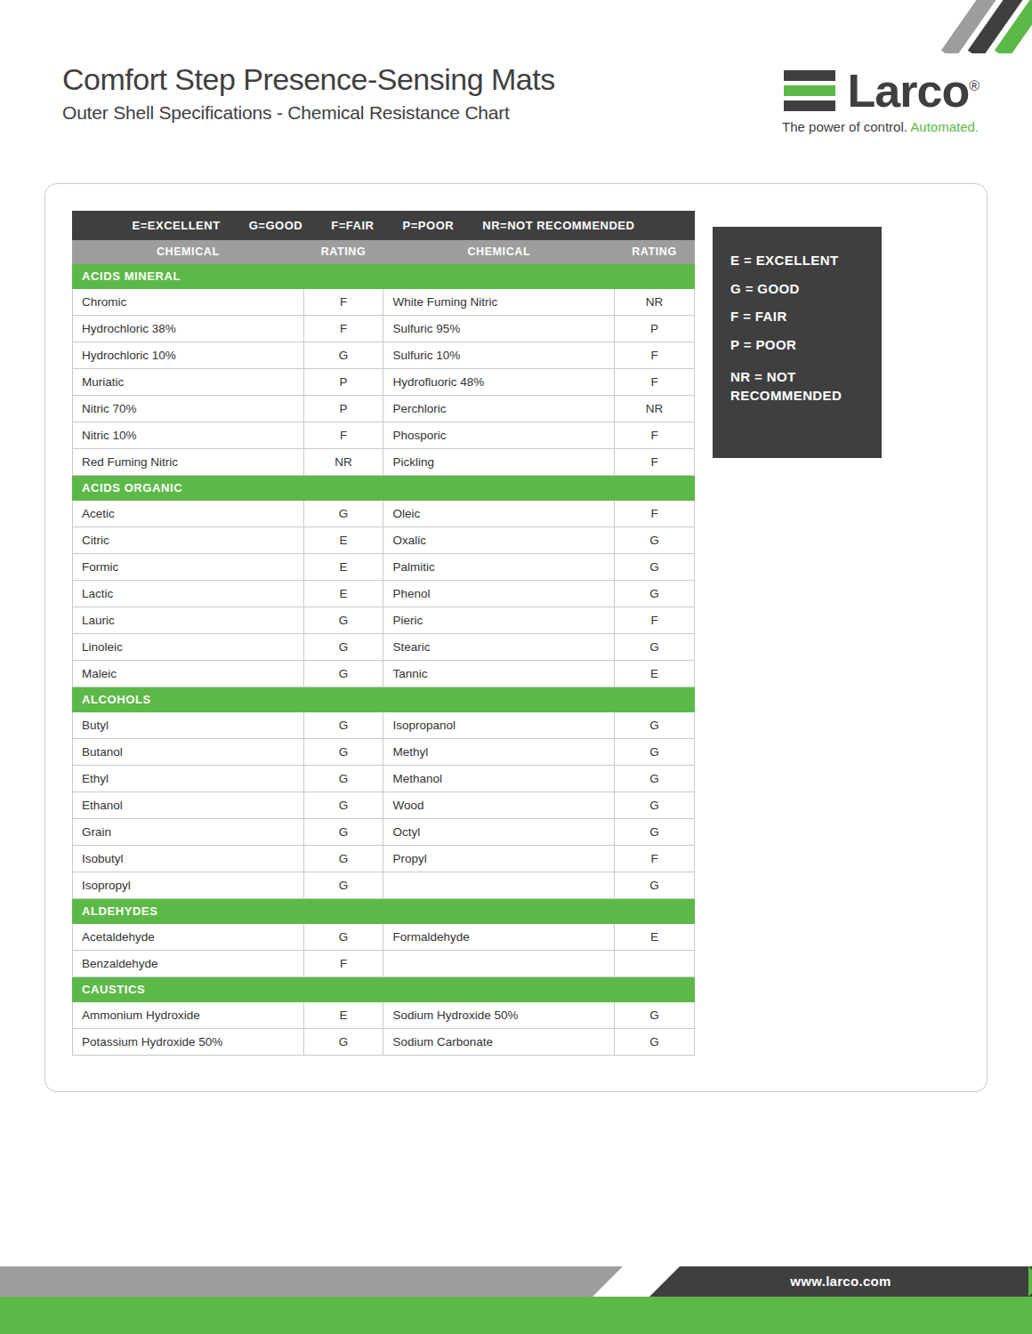Comfort Step Presence-Sensing Mats
Outer Shell Specifications - Chemical Resistance Chart
Larco®
The power of control. Automated.
| E=EXCELLENT G=GOOD F=FAIR P=POOR NR=NOT RECOMMENDED |
| --- |
| CHEMICAL | RATING | CHEMICAL | RATING |
| ACIDS MINERAL |
| Chromic | F | White Fuming Nitric | NR |
| Hydrochloric 38% | F | Sulfuric 95% | P |
| Hydrochloric 10% | G | Sulfuric 10% | F |
| Muriatic | P | Hydrofluoric 48% | F |
| Nitric 70% | P | Perchloric | NR |
| Nitric 10% | F | Phosporic | F |
| Red Fuming Nitric | NR | Pickling | F |
| ACIDS ORGANIC | | |
| Acetic | G | Oleic | F |
| Citric | E | Oxalic | G |
| Formic | E | Palmitic | G |
| Lactic | E | Phenol | G |
| Lauric | G | Pieric | F |
| Linoleic | G | Stearic | G |
| Maleic | G | Tannic | E |
| ALCOHOLS | | |
| Butyl | G | Isopropanol | G |
| Butanol | G | Methyl | G |
| Ethyl | G | Methanol | G |
| Ethanol | G | Wood | G |
| Grain | G | Octyl | G |
| Isobutyl | G | Propyl | F |
| Isopropyl | G | | G |
| ALDEHYDES | | |
| Acetaldehyde | G | Formaldehyde | E |
| Benzaldehyde | F | | |
| CAUSTICS |
| Ammonium Hydroxide | E | Sodium Hydroxide 50% | G |
| Potassium Hydroxide 50% | G | Sodium Carbonate | G |
E = EXCELLENT
G = GOOD
F = FAIR
P = POOR
NR = NOT
RECOMMENDED
www.larco.com